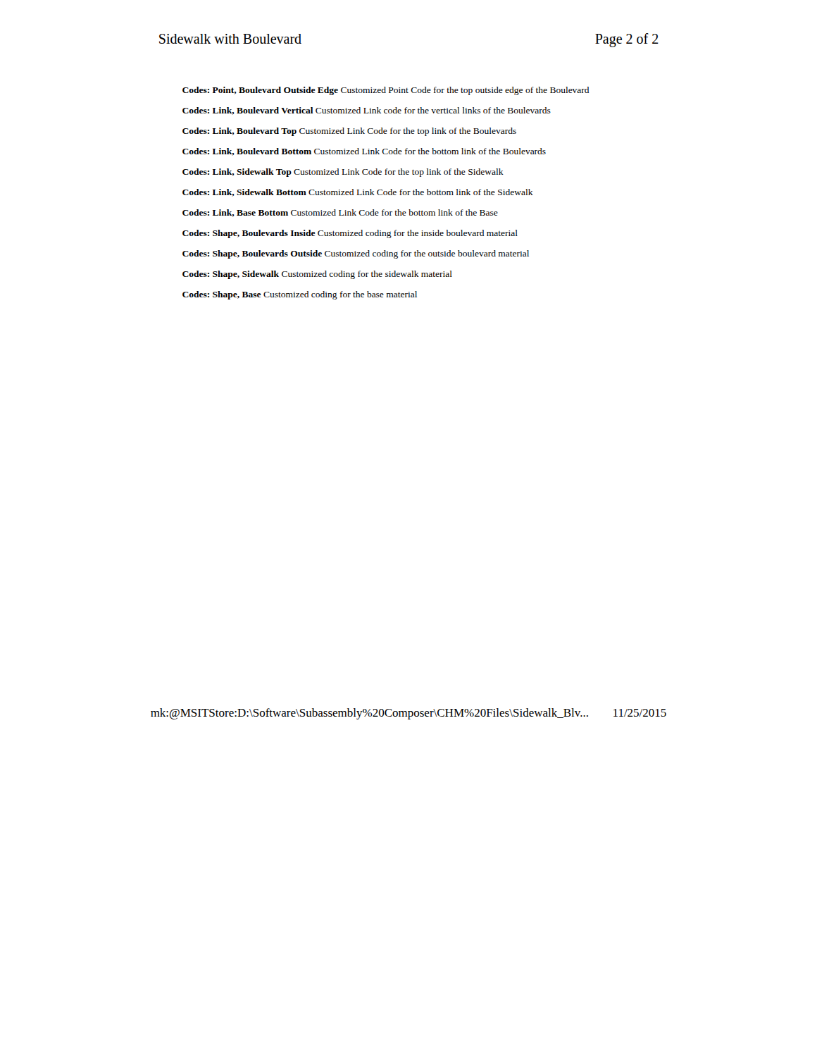Sidewalk with Boulevard
Page 2 of 2
Codes: Point, Boulevard Outside Edge Customized Point Code for the top outside edge of the Boulevard
Codes: Link, Boulevard Vertical Customized Link code for the vertical links of the Boulevards
Codes: Link, Boulevard Top Customized Link Code for the top link of the Boulevards
Codes: Link, Boulevard Bottom Customized Link Code for the bottom link of the Boulevards
Codes: Link, Sidewalk Top Customized Link Code for the top link of the Sidewalk
Codes: Link, Sidewalk Bottom Customized Link Code for the bottom link of the Sidewalk
Codes: Link, Base Bottom Customized Link Code for the bottom link of the Base
Codes: Shape, Boulevards Inside Customized coding for the inside boulevard material
Codes: Shape, Boulevards Outside Customized coding for the outside boulevard material
Codes: Shape, Sidewalk Customized coding for the sidewalk material
Codes: Shape, Base Customized coding for the base material
mk:@MSITStore:D:\Software\Subassembly%20Composer\CHM%20Files\Sidewalk_Blv... 11/25/2015